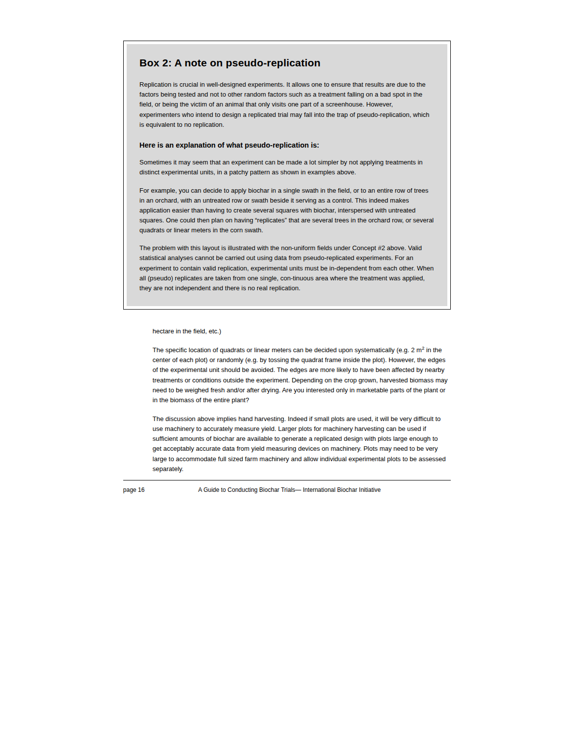Box 2: A note on pseudo-replication
Replication is crucial in well-designed experiments. It allows one to ensure that results are due to the factors being tested and not to other random factors such as a treatment falling on a bad spot in the field, or being the victim of an animal that only visits one part of a screenhouse. However, experimenters who intend to design a replicated trial may fall into the trap of pseudo-replication, which is equivalent to no replication.
Here is an explanation of what pseudo-replication is:
Sometimes it may seem that an experiment can be made a lot simpler by not applying treatments in distinct experimental units, in a patchy pattern as shown in examples above.
For example, you can decide to apply biochar in a single swath in the field, or to an entire row of trees in an orchard, with an untreated row or swath beside it serving as a control. This indeed makes application easier than having to create several squares with biochar, interspersed with untreated squares. One could then plan on having “replicates” that are several trees in the orchard row, or several quadrats or linear meters in the corn swath.
The problem with this layout is illustrated with the non-uniform fields under Concept #2 above. Valid statistical analyses cannot be carried out using data from pseudo-replicated experiments. For an experiment to contain valid replication, experimental units must be in-dependent from each other. When all (pseudo) replicates are taken from one single, con-tinuous area where the treatment was applied, they are not independent and there is no real replication.
hectare in the field, etc.)
The specific location of quadrats or linear meters can be decided upon systematically (e.g. 2 m2 in the center of each plot) or randomly (e.g. by tossing the quadrat frame inside the plot). However, the edges of the experimental unit should be avoided. The edges are more likely to have been affected by nearby treatments or conditions outside the experiment. Depending on the crop grown, harvested biomass may need to be weighed fresh and/or after drying. Are you interested only in marketable parts of the plant or in the biomass of the entire plant?
The discussion above implies hand harvesting. Indeed if small plots are used, it will be very difficult to use machinery to accurately measure yield. Larger plots for machinery harvesting can be used if sufficient amounts of biochar are available to generate a replicated design with plots large enough to get acceptably accurate data from yield measuring devices on machinery. Plots may need to be very large to accommodate full sized farm machinery and allow individual experimental plots to be assessed separately.
page 16
A Guide to Conducting Biochar Trials— International Biochar Initiative